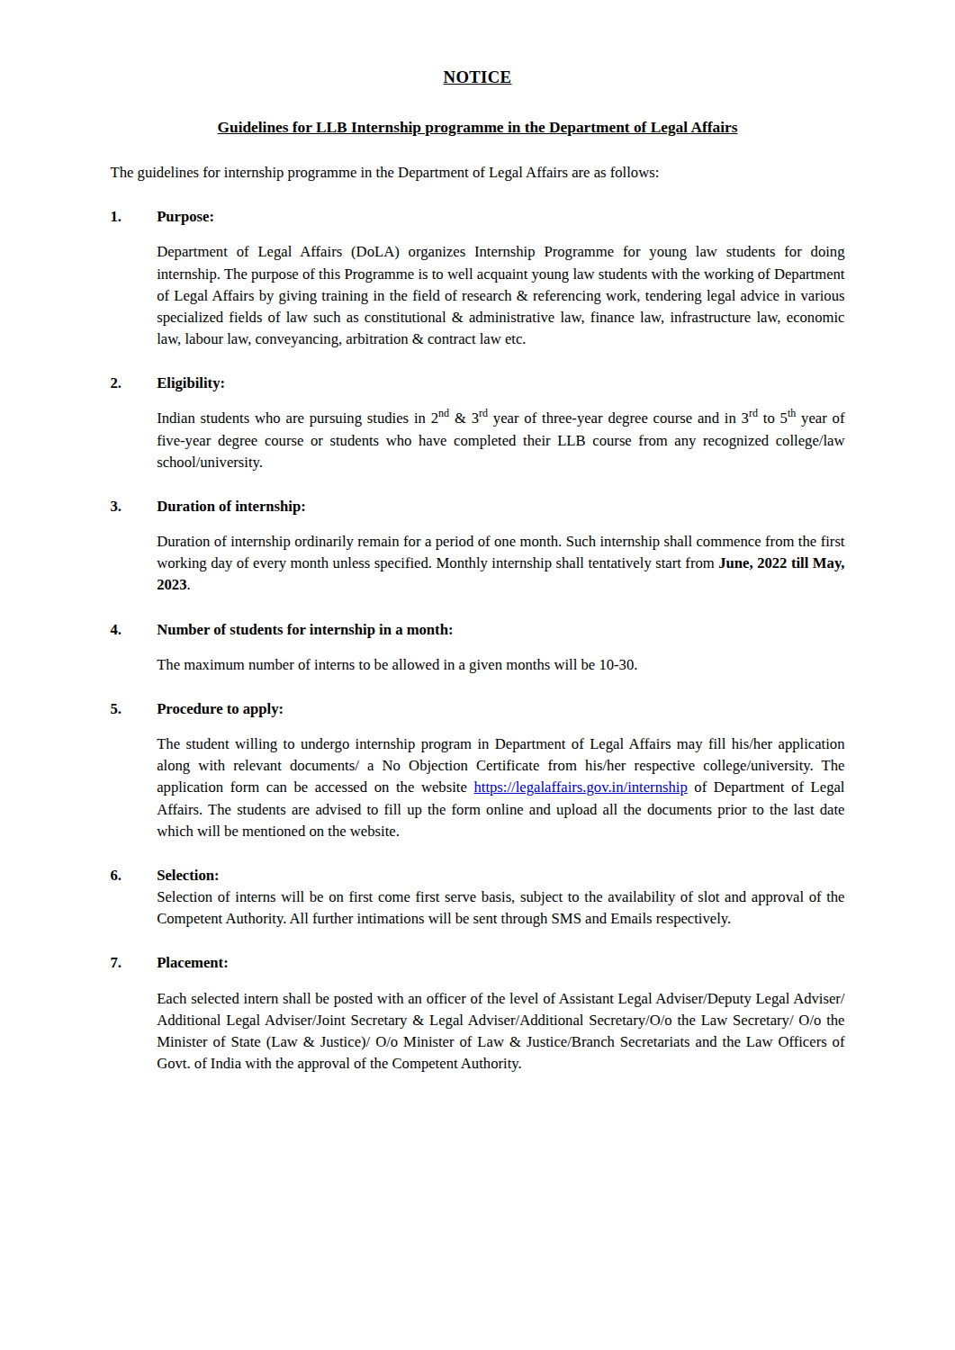NOTICE
Guidelines for LLB Internship programme in the Department of Legal Affairs
The guidelines for internship programme in the Department of Legal Affairs are as follows:
Purpose:
Department of Legal Affairs (DoLA) organizes Internship Programme for young law students for doing internship. The purpose of this Programme is to well acquaint young law students with the working of Department of Legal Affairs by giving training in the field of research & referencing work, tendering legal advice in various specialized fields of law such as constitutional & administrative law, finance law, infrastructure law, economic law, labour law, conveyancing, arbitration & contract law etc.
Eligibility:
Indian students who are pursuing studies in 2nd & 3rd year of three-year degree course and in 3rd to 5th year of five-year degree course or students who have completed their LLB course from any recognized college/law school/university.
Duration of internship:
Duration of internship ordinarily remain for a period of one month. Such internship shall commence from the first working day of every month unless specified. Monthly internship shall tentatively start from June, 2022 till May, 2023.
Number of students for internship in a month:
The maximum number of interns to be allowed in a given months will be 10-30.
Procedure to apply:
The student willing to undergo internship program in Department of Legal Affairs may fill his/her application along with relevant documents/ a No Objection Certificate from his/her respective college/university. The application form can be accessed on the website https://legalaffairs.gov.in/internship of Department of Legal Affairs. The students are advised to fill up the form online and upload all the documents prior to the last date which will be mentioned on the website.
Selection:
Selection of interns will be on first come first serve basis, subject to the availability of slot and approval of the Competent Authority. All further intimations will be sent through SMS and Emails respectively.
Placement:
Each selected intern shall be posted with an officer of the level of Assistant Legal Adviser/Deputy Legal Adviser/ Additional Legal Adviser/Joint Secretary & Legal Adviser/Additional Secretary/O/o the Law Secretary/ O/o the Minister of State (Law & Justice)/ O/o Minister of Law & Justice/Branch Secretariats and the Law Officers of Govt. of India with the approval of the Competent Authority.